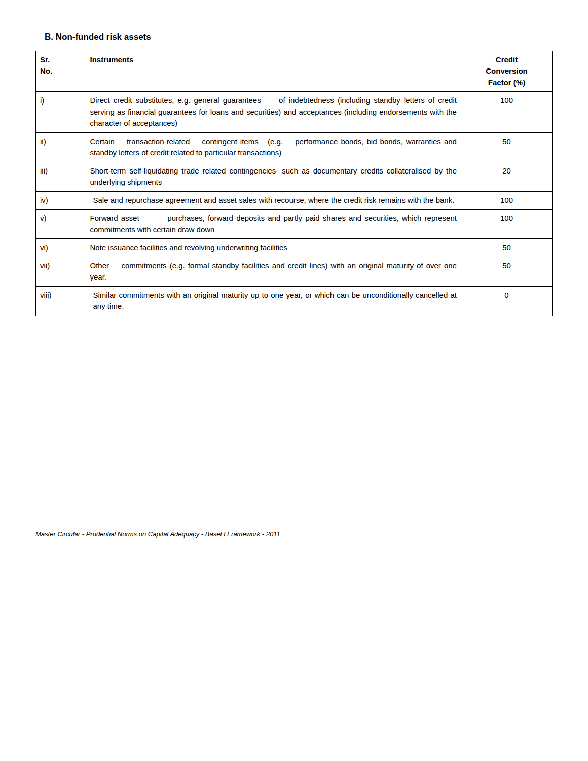B. Non-funded risk assets
| Sr. No. | Instruments | Credit Conversion Factor (%) |
| --- | --- | --- |
| i) | Direct credit substitutes, e.g. general guarantees of indebtedness (including standby letters of credit serving as financial guarantees for loans and securities) and acceptances (including endorsements with the character of acceptances) | 100 |
| ii) | Certain transaction-related contingent items (e.g. performance bonds, bid bonds, warranties and standby letters of credit related to particular transactions) | 50 |
| iii) | Short-term self-liquidating trade related contingencies- such as documentary credits collateralised by the underlying shipments | 20 |
| iv) | Sale and repurchase agreement and asset sales with recourse, where the credit risk remains with the bank. | 100 |
| v) | Forward asset purchases, forward deposits and partly paid shares and securities, which represent commitments with certain draw down | 100 |
| vi) | Note issuance facilities and revolving underwriting facilities | 50 |
| vii) | Other commitments (e.g. formal standby facilities and credit lines) with an original maturity of over one year. | 50 |
| viii) | Similar commitments with an original maturity up to one year, or which can be unconditionally cancelled at any time. | 0 |
Master Circular - Prudential Norms on Capital Adequacy - Basel I Framework - 2011